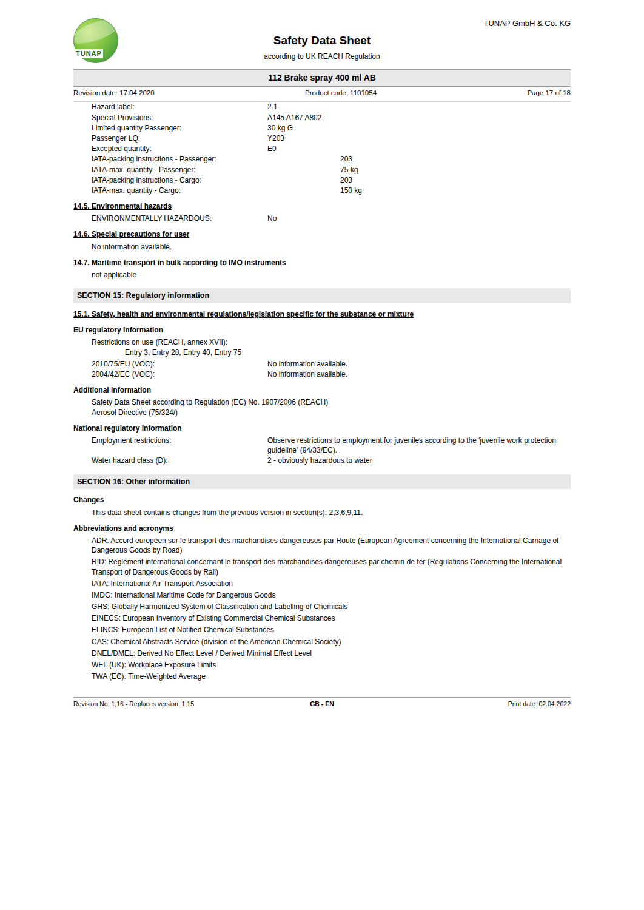TUNAP
TUNAP GmbH & Co. KG
Safety Data Sheet
according to UK REACH Regulation
112 Brake spray 400 ml AB
Revision date: 17.04.2020
Product code: 1101054
Page 17 of 18
Hazard label:
2.1
Special Provisions:
A145 A167 A802
Limited quantity Passenger:
30 kg G
Passenger LQ:
Y203
Excepted quantity:
E0
IATA-packing instructions - Passenger:
203
IATA-max. quantity - Passenger:
75 kg
IATA-packing instructions - Cargo:
203
IATA-max. quantity - Cargo:
150 kg
14.5. Environmental hazards
ENVIRONMENTALLY HAZARDOUS:
No
14.6. Special precautions for user
No information available.
14.7. Maritime transport in bulk according to IMO instruments
not applicable
SECTION 15: Regulatory information
15.1. Safety, health and environmental regulations/legislation specific for the substance or mixture
EU regulatory information
Restrictions on use (REACH, annex XVII):
Entry 3, Entry 28, Entry 40, Entry 75
2010/75/EU (VOC):
No information available.
2004/42/EC (VOC):
No information available.
Additional information
Safety Data Sheet according to Regulation (EC) No. 1907/2006 (REACH)
Aerosol Directive (75/324/)
National regulatory information
Employment restrictions:
Observe restrictions to employment for juveniles according to the 'juvenile work protection guideline' (94/33/EC).
Water hazard class (D):
2 - obviously hazardous to water
SECTION 16: Other information
Changes
This data sheet contains changes from the previous version in section(s): 2,3,6,9,11.
Abbreviations and acronyms
ADR: Accord européen sur le transport des marchandises dangereuses par Route (European Agreement concerning the International Carriage of Dangerous Goods by Road)
RID: Règlement international concernant le transport des marchandises dangereuses par chemin de fer (Regulations Concerning the International Transport of Dangerous Goods by Rail)
IATA: International Air Transport Association
IMDG: International Maritime Code for Dangerous Goods
GHS: Globally Harmonized System of Classification and Labelling of Chemicals
EINECS: European Inventory of Existing Commercial Chemical Substances
ELINCS: European List of Notified Chemical Substances
CAS: Chemical Abstracts Service (division of the American Chemical Society)
DNEL/DMEL: Derived No Effect Level / Derived Minimal Effect Level
WEL (UK): Workplace Exposure Limits
TWA (EC): Time-Weighted Average
Revision No: 1,16 - Replaces version: 1,15
GB - EN
Print date: 02.04.2022